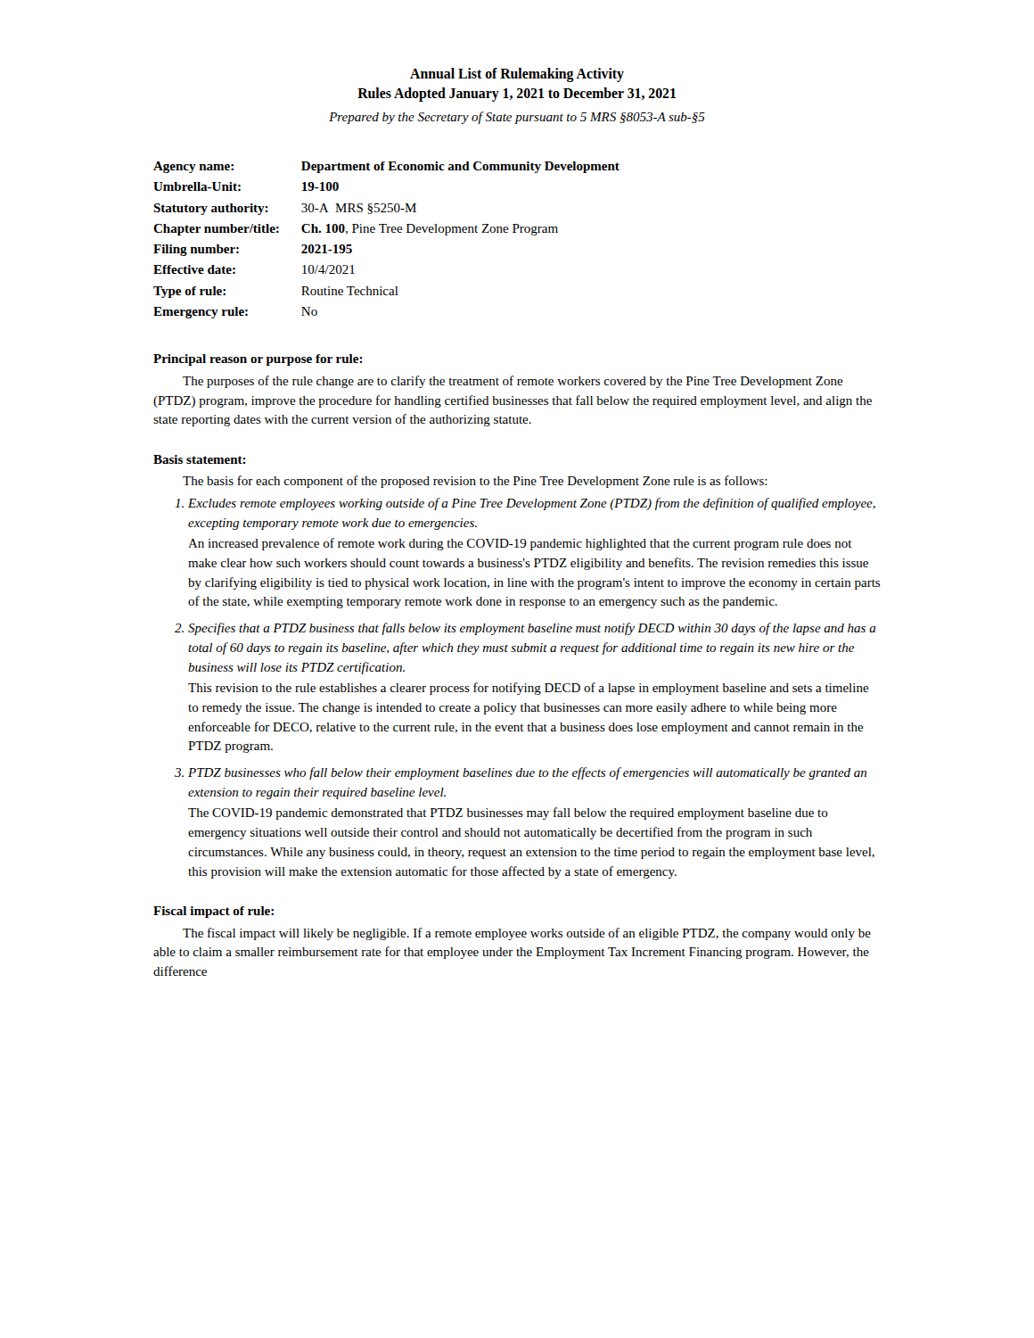Annual List of Rulemaking Activity
Rules Adopted January 1, 2021 to December 31, 2021
Prepared by the Secretary of State pursuant to 5 MRS §8053-A sub-§5
| Agency name: | Department of Economic and Community Development |
| Umbrella-Unit: | 19-100 |
| Statutory authority: | 30-A MRS §5250-M |
| Chapter number/title: | Ch. 100 , Pine Tree Development Zone Program |
| Filing number: | 2021-195 |
| Effective date: | 10/4/2021 |
| Type of rule: | Routine Technical |
| Emergency rule: | No |
Principal reason or purpose for rule:
The purposes of the rule change are to clarify the treatment of remote workers covered by the Pine Tree Development Zone (PTDZ) program, improve the procedure for handling certified businesses that fall below the required employment level, and align the state reporting dates with the current version of the authorizing statute.
Basis statement:
The basis for each component of the proposed revision to the Pine Tree Development Zone rule is as follows:
Excludes remote employees working outside of a Pine Tree Development Zone (PTDZ) from the definition of qualified employee, excepting temporary remote work due to emergencies.
An increased prevalence of remote work during the COVID-19 pandemic highlighted that the current program rule does not make clear how such workers should count towards a business's PTDZ eligibility and benefits. The revision remedies this issue by clarifying eligibility is tied to physical work location, in line with the program's intent to improve the economy in certain parts of the state, while exempting temporary remote work done in response to an emergency such as the pandemic.
Specifies that a PTDZ business that falls below its employment baseline must notify DECD within 30 days of the lapse and has a total of 60 days to regain its baseline, after which they must submit a request for additional time to regain its new hire or the business will lose its PTDZ certification.
This revision to the rule establishes a clearer process for notifying DECD of a lapse in employment baseline and sets a timeline to remedy the issue. The change is intended to create a policy that businesses can more easily adhere to while being more enforceable for DECO, relative to the current rule, in the event that a business does lose employment and cannot remain in the PTDZ program.
PTDZ businesses who fall below their employment baselines due to the effects of emergencies will automatically be granted an extension to regain their required baseline level.
The COVID-19 pandemic demonstrated that PTDZ businesses may fall below the required employment baseline due to emergency situations well outside their control and should not automatically be decertified from the program in such circumstances. While any business could, in theory, request an extension to the time period to regain the employment base level, this provision will make the extension automatic for those affected by a state of emergency.
Fiscal impact of rule:
The fiscal impact will likely be negligible. If a remote employee works outside of an eligible PTDZ, the company would only be able to claim a smaller reimbursement rate for that employee under the Employment Tax Increment Financing program. However, the difference